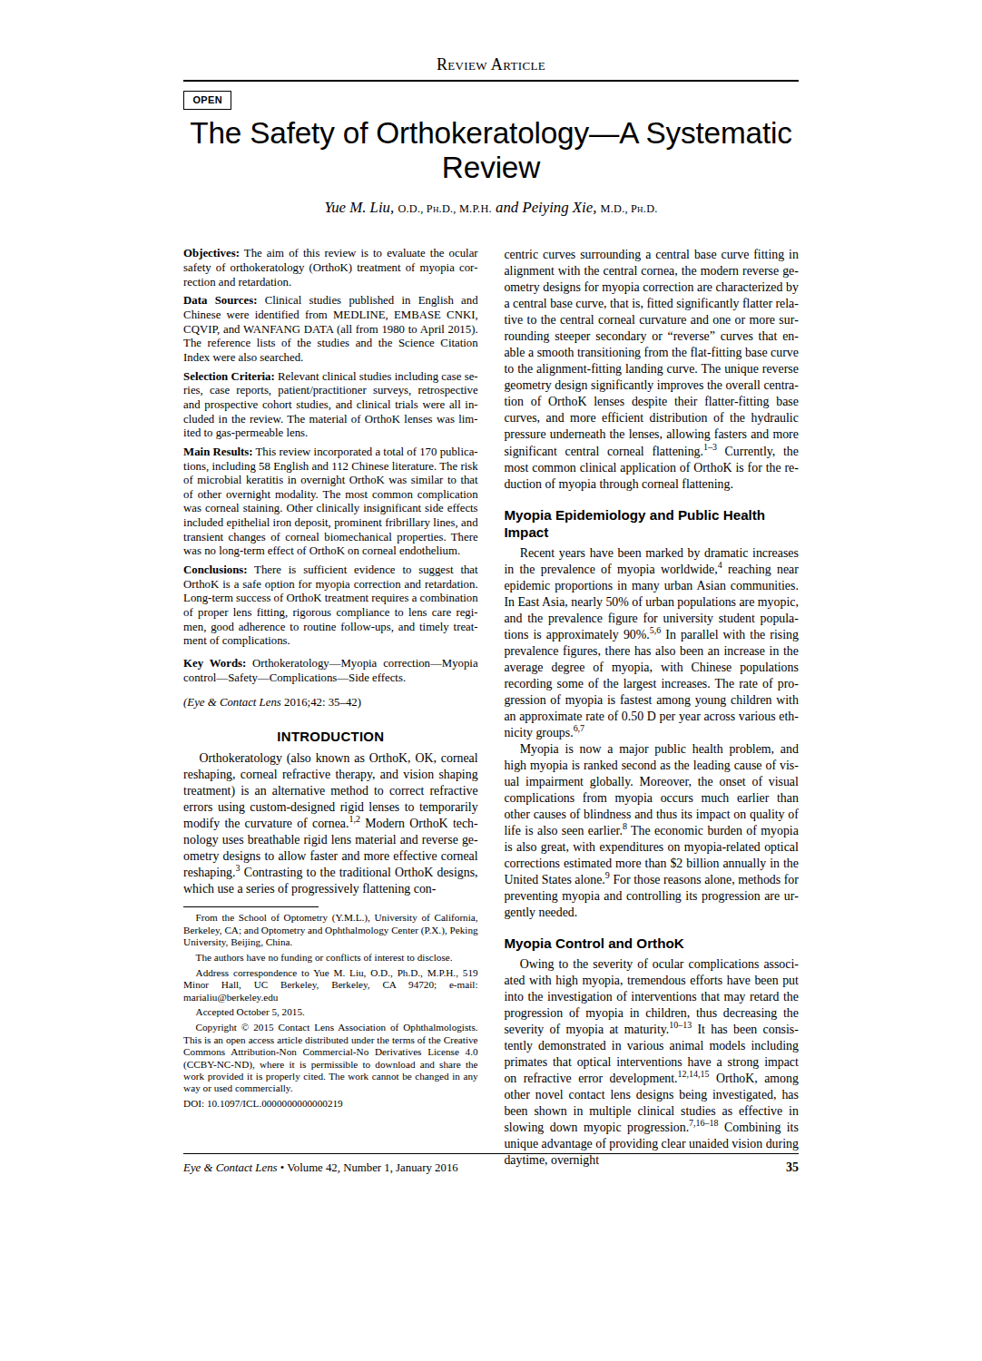Review Article
OPEN
The Safety of Orthokeratology—A Systematic Review
Yue M. Liu, O.D., Ph.D., M.P.H. and Peiying Xie, M.D., Ph.D.
Objectives: The aim of this review is to evaluate the ocular safety of orthokeratology (OrthoK) treatment of myopia correction and retardation.
Data Sources: Clinical studies published in English and Chinese were identified from MEDLINE, EMBASE CNKI, CQVIP, and WANFANG DATA (all from 1980 to April 2015). The reference lists of the studies and the Science Citation Index were also searched.
Selection Criteria: Relevant clinical studies including case series, case reports, patient/practitioner surveys, retrospective and prospective cohort studies, and clinical trials were all included in the review. The material of OrthoK lenses was limited to gas-permeable lens.
Main Results: This review incorporated a total of 170 publications, including 58 English and 112 Chinese literature. The risk of microbial keratitis in overnight OrthoK was similar to that of other overnight modality. The most common complication was corneal staining. Other clinically insignificant side effects included epithelial iron deposit, prominent fribrillary lines, and transient changes of corneal biomechanical properties. There was no long-term effect of OrthoK on corneal endothelium.
Conclusions: There is sufficient evidence to suggest that OrthoK is a safe option for myopia correction and retardation. Long-term success of OrthoK treatment requires a combination of proper lens fitting, rigorous compliance to lens care regimen, good adherence to routine follow-ups, and timely treatment of complications.
Key Words: Orthokeratology—Myopia correction—Myopia control—Safety—Complications—Side effects.
(Eye & Contact Lens 2016;42: 35–42)
INTRODUCTION
Orthokeratology (also known as OrthoK, OK, corneal reshaping, corneal refractive therapy, and vision shaping treatment) is an alternative method to correct refractive errors using custom-designed rigid lenses to temporarily modify the curvature of cornea.1,2 Modern OrthoK technology uses breathable rigid lens material and reverse geometry designs to allow faster and more effective corneal reshaping.3 Contrasting to the traditional OrthoK designs, which use a series of progressively flattening con-
From the School of Optometry (Y.M.L.), University of California, Berkeley, CA; and Optometry and Ophthalmology Center (P.X.), Peking University, Beijing, China.
The authors have no funding or conflicts of interest to disclose.
Address correspondence to Yue M. Liu, O.D., Ph.D., M.P.H., 519 Minor Hall, UC Berkeley, Berkeley, CA 94720; e-mail: marialiu@berkeley.edu
Accepted October 5, 2015.
Copyright © 2015 Contact Lens Association of Ophthalmologists. This is an open access article distributed under the terms of the Creative Commons Attribution-Non Commercial-No Derivatives License 4.0 (CCBY-NC-ND), where it is permissible to download and share the work provided it is properly cited. The work cannot be changed in any way or used commercially.
DOI: 10.1097/ICL.0000000000000219
centric curves surrounding a central base curve fitting in alignment with the central cornea, the modern reverse geometry designs for myopia correction are characterized by a central base curve, that is, fitted significantly flatter relative to the central corneal curvature and one or more surrounding steeper secondary or “reverse” curves that enable a smooth transitioning from the flat-fitting base curve to the alignment-fitting landing curve. The unique reverse geometry design significantly improves the overall centration of OrthoK lenses despite their flatter-fitting base curves, and more efficient distribution of the hydraulic pressure underneath the lenses, allowing fasters and more significant central corneal flattening.1–3 Currently, the most common clinical application of OrthoK is for the reduction of myopia through corneal flattening.
Myopia Epidemiology and Public Health Impact
Recent years have been marked by dramatic increases in the prevalence of myopia worldwide,4 reaching near epidemic proportions in many urban Asian communities. In East Asia, nearly 50% of urban populations are myopic, and the prevalence figure for university student populations is approximately 90%.5,6 In parallel with the rising prevalence figures, there has also been an increase in the average degree of myopia, with Chinese populations recording some of the largest increases. The rate of progression of myopia is fastest among young children with an approximate rate of 0.50 D per year across various ethnicity groups.6,7
Myopia is now a major public health problem, and high myopia is ranked second as the leading cause of visual impairment globally. Moreover, the onset of visual complications from myopia occurs much earlier than other causes of blindness and thus its impact on quality of life is also seen earlier.8 The economic burden of myopia is also great, with expenditures on myopia-related optical corrections estimated more than $2 billion annually in the United States alone.9 For those reasons alone, methods for preventing myopia and controlling its progression are urgently needed.
Myopia Control and OrthoK
Owing to the severity of ocular complications associated with high myopia, tremendous efforts have been put into the investigation of interventions that may retard the progression of myopia in children, thus decreasing the severity of myopia at maturity.10–13 It has been consistently demonstrated in various animal models including primates that optical interventions have a strong impact on refractive error development.12,14,15 OrthoK, among other novel contact lens designs being investigated, has been shown in multiple clinical studies as effective in slowing down myopic progression.7,16–18 Combining its unique advantage of providing clear unaided vision during daytime, overnight
Eye & Contact Lens • Volume 42, Number 1, January 2016
35